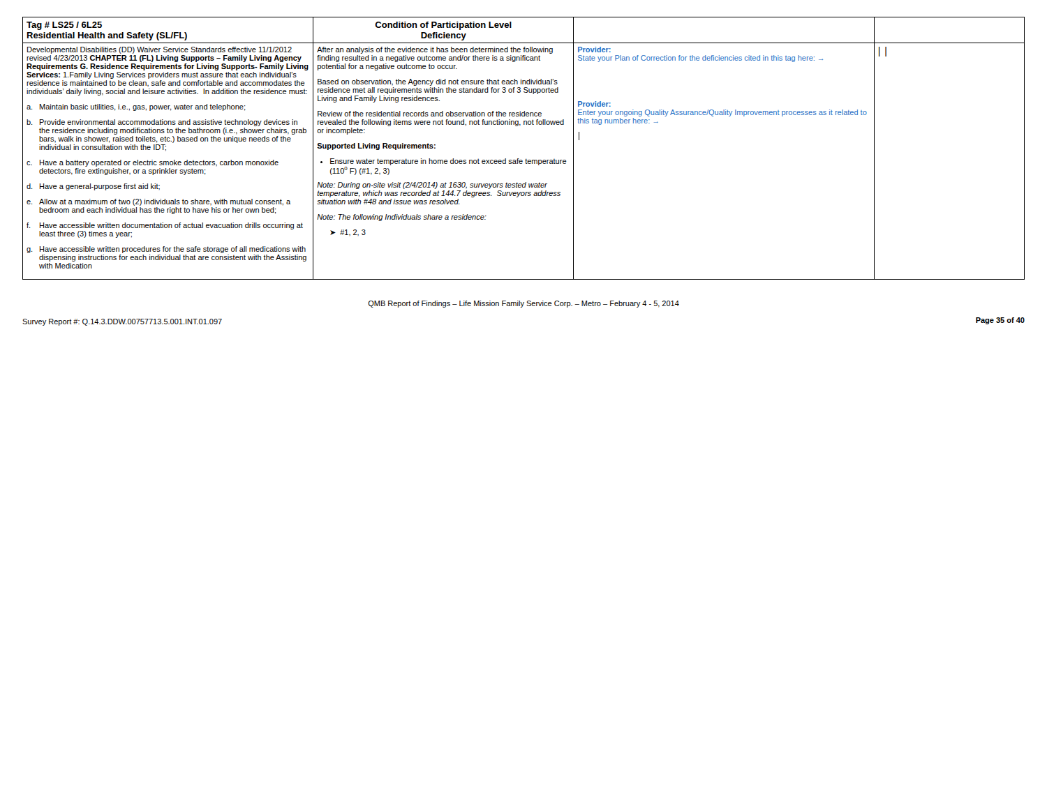| Tag # LS25 / 6L25 Residential Health and Safety (SL/FL) | Condition of Participation Level Deficiency | | |
| Developmental Disabilities (DD) Waiver Service Standards effective 11/1/2012 revised 4/23/2013 CHAPTER 11 (FL) Living Supports – Family Living Agency Requirements G. Residence Requirements for Living Supports- Family Living Services: 1.Family Living Services providers must assure that each individual’s residence is maintained to be clean, safe and comfortable and accommodates the individuals’ daily living, social and leisure activities. In addition the residence must: a. Maintain basic utilities, i.e., gas, power, water and telephone; b. Provide environmental accommodations and assistive technology devices in the residence including modifications to the bathroom (i.e., shower chairs, grab bars, walk in shower, raised toilets, etc.) based on the unique needs of the individual in consultation with the IDT; c. Have a battery operated or electric smoke detectors, carbon monoxide detectors, fire extinguisher, or a sprinkler system; d. Have a general-purpose first aid kit; e. Allow at a maximum of two (2) individuals to share, with mutual consent, a bedroom and each individual has the right to have his or her own bed; f. Have accessible written documentation of actual evacuation drills occurring at least three (3) times a year; g. Have accessible written procedures for the safe storage of all medications with dispensing instructions for each individual that are consistent with the Assisting with Medication | After an analysis of the evidence it has been determined the following finding resulted in a negative outcome and/or there is a significant potential for a negative outcome to occur. Based on observation, the Agency did not ensure that each individual’s residence met all requirements within the standard for 3 of 3 Supported Living and Family Living residences. Review of the residential records and observation of the residence revealed the following items were not found, not functioning, not followed or incomplete: Supported Living Requirements: Ensure water temperature in home does not exceed safe temperature (110 0 F) (#1, 2, 3) Note: During on-site visit (2/4/2014) at 1630, surveyors tested water temperature, which was recorded at 144.7 degrees. Surveyors address situation with #48 and issue was resolved. Note: The following Individuals share a residence: #1, 2, 3 | Provider: State your Plan of Correction for the deficiencies cited in this tag here: → Provider: Enter your ongoing Quality Assurance/Quality Improvement processes as it related to this tag number here: → | / / |
QMB Report of Findings – Life Mission Family Service Corp. – Metro – February 4 - 5, 2014
Survey Report #: Q.14.3.DDW.00757713.5.001.INT.01.097
Page 35 of 40